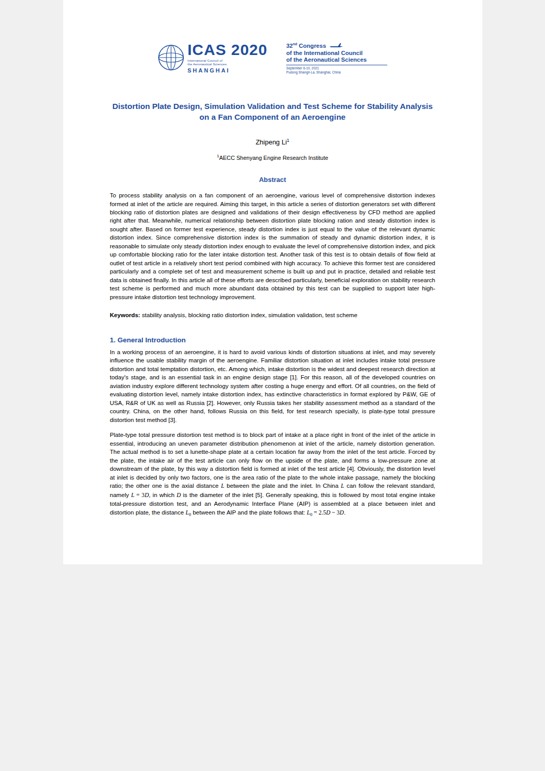ICAS 2020
International Council of
the Aeronautical Sciences
SHANGHAI
32nd Congress
of the International Council
of the Aeronautical Sciences
September 6-10, 2021
Pudong Shangri-La, Shanghai, China
Distortion Plate Design, Simulation Validation and Test Scheme for Stability Analysis on a Fan Component of an Aeroengine
Zhipeng Li1
1AECC Shenyang Engine Research Institute
Abstract
To process stability analysis on a fan component of an aeroengine, various level of comprehensive distortion indexes formed at inlet of the article are required. Aiming this target, in this article a series of distortion generators set with different blocking ratio of distortion plates are designed and validations of their design effectiveness by CFD method are applied right after that. Meanwhile, numerical relationship between distortion plate blocking ration and steady distortion index is sought after. Based on former test experience, steady distortion index is just equal to the value of the relevant dynamic distortion index. Since comprehensive distortion index is the summation of steady and dynamic distortion index, it is reasonable to simulate only steady distortion index enough to evaluate the level of comprehensive distortion index, and pick up comfortable blocking ratio for the later intake distortion test. Another task of this test is to obtain details of flow field at outlet of test article in a relatively short test period combined with high accuracy. To achieve this former test are considered particularly and a complete set of test and measurement scheme is built up and put in practice, detailed and reliable test data is obtained finally. In this article all of these efforts are described particularly, beneficial exploration on stability research test scheme is performed and much more abundant data obtained by this test can be supplied to support later high-pressure intake distortion test technology improvement.
Keywords: stability analysis, blocking ratio distortion index, simulation validation, test scheme
1. General Introduction
In a working process of an aeroengine, it is hard to avoid various kinds of distortion situations at inlet, and may severely influence the usable stability margin of the aeroengine. Familiar distortion situation at inlet includes intake total pressure distortion and total temptation distortion, etc. Among which, intake distortion is the widest and deepest research direction at today's stage, and is an essential task in an engine design stage [1]. For this reason, all of the developed countries on aviation industry explore different technology system after costing a huge energy and effort. Of all countries, on the field of evaluating distortion level, namely intake distortion index, has extinctive characteristics in format explored by P&W, GE of USA, R&R of UK as well as Russia [2]. However, only Russia takes her stability assessment method as a standard of the country. China, on the other hand, follows Russia on this field, for test research specially, is plate-type total pressure distortion test method [3].
Plate-type total pressure distortion test method is to block part of intake at a place right in front of the inlet of the article in essential, introducing an uneven parameter distribution phenomenon at inlet of the article, namely distortion generation. The actual method is to set a lunette-shape plate at a certain location far away from the inlet of the test article. Forced by the plate, the intake air of the test article can only flow on the upside of the plate, and forms a low-pressure zone at downstream of the plate, by this way a distortion field is formed at inlet of the test article [4]. Obviously, the distortion level at inlet is decided by only two factors, one is the area ratio of the plate to the whole intake passage, namely the blocking ratio; the other one is the axial distance L between the plate and the inlet. In China L can follow the relevant standard, namely L = 3D, in which D is the diameter of the inlet [5]. Generally speaking, this is followed by most total engine intake total-pressure distortion test, and an Aerodynamic Interface Plane (AIP) is assembled at a place between inlet and distortion plate, the distance L0 between the AIP and the plate follows that: L0 = 2.5D ~ 3D.